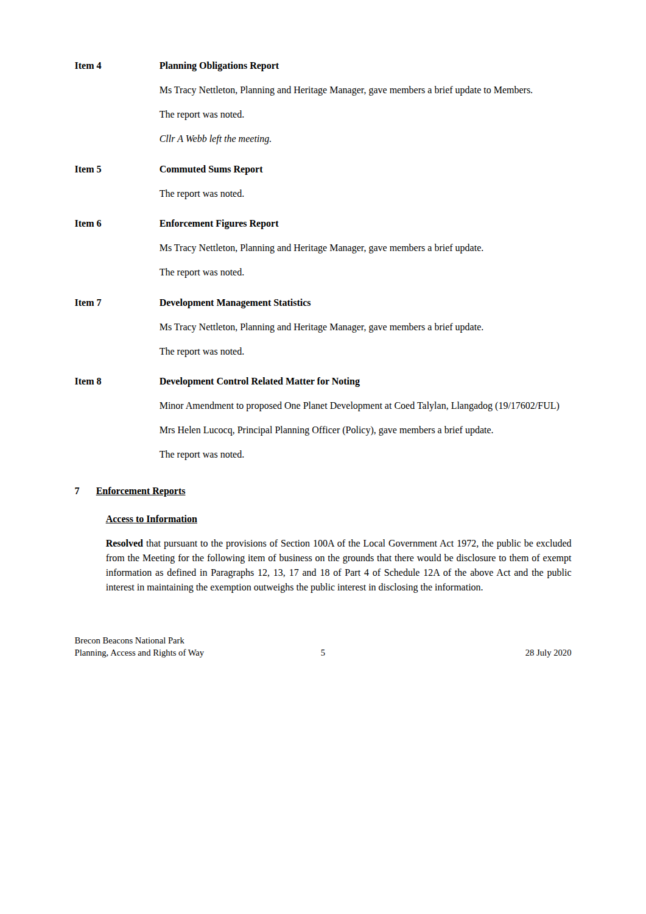Item 4
Planning Obligations Report
Ms Tracy Nettleton, Planning and Heritage Manager, gave members a brief update to Members.
The report was noted.
Cllr A Webb left the meeting.
Item 5
Commuted Sums Report
The report was noted.
Item 6
Enforcement Figures Report
Ms Tracy Nettleton, Planning and Heritage Manager, gave members a brief update.
The report was noted.
Item 7
Development Management Statistics
Ms Tracy Nettleton, Planning and Heritage Manager, gave members a brief update.
The report was noted.
Item 8
Development Control Related Matter for Noting
Minor Amendment to proposed One Planet Development at Coed Talylan, Llangadog (19/17602/FUL)
Mrs Helen Lucocq, Principal Planning Officer (Policy), gave members a brief update.
The report was noted.
7 Enforcement Reports
Access to Information
Resolved that pursuant to the provisions of Section 100A of the Local Government Act 1972, the public be excluded from the Meeting for the following item of business on the grounds that there would be disclosure to them of exempt information as defined in Paragraphs 12, 13, 17 and 18 of Part 4 of Schedule 12A of the above Act and the public interest in maintaining the exemption outweighs the public interest in disclosing the information.
Brecon Beacons National Park
Planning, Access and Rights of Way
5
28 July 2020